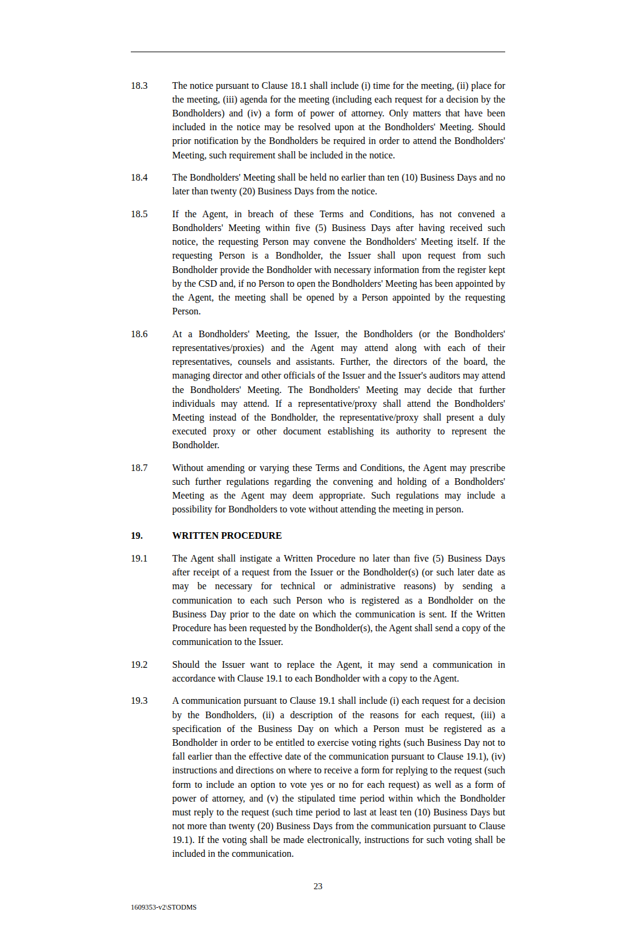18.3
The notice pursuant to Clause 18.1 shall include (i) time for the meeting, (ii) place for the meeting, (iii) agenda for the meeting (including each request for a decision by the Bondholders) and (iv) a form of power of attorney. Only matters that have been included in the notice may be resolved upon at the Bondholders' Meeting. Should prior notification by the Bondholders be required in order to attend the Bondholders' Meeting, such requirement shall be included in the notice.
18.4
The Bondholders' Meeting shall be held no earlier than ten (10) Business Days and no later than twenty (20) Business Days from the notice.
18.5
If the Agent, in breach of these Terms and Conditions, has not convened a Bondholders' Meeting within five (5) Business Days after having received such notice, the requesting Person may convene the Bondholders' Meeting itself. If the requesting Person is a Bondholder, the Issuer shall upon request from such Bondholder provide the Bondholder with necessary information from the register kept by the CSD and, if no Person to open the Bondholders' Meeting has been appointed by the Agent, the meeting shall be opened by a Person appointed by the requesting Person.
18.6
At a Bondholders' Meeting, the Issuer, the Bondholders (or the Bondholders' representatives/proxies) and the Agent may attend along with each of their representatives, counsels and assistants. Further, the directors of the board, the managing director and other officials of the Issuer and the Issuer's auditors may attend the Bondholders' Meeting. The Bondholders' Meeting may decide that further individuals may attend. If a representative/proxy shall attend the Bondholders' Meeting instead of the Bondholder, the representative/proxy shall present a duly executed proxy or other document establishing its authority to represent the Bondholder.
18.7
Without amending or varying these Terms and Conditions, the Agent may prescribe such further regulations regarding the convening and holding of a Bondholders' Meeting as the Agent may deem appropriate. Such regulations may include a possibility for Bondholders to vote without attending the meeting in person.
19.
Written Procedure
19.1
The Agent shall instigate a Written Procedure no later than five (5) Business Days after receipt of a request from the Issuer or the Bondholder(s) (or such later date as may be necessary for technical or administrative reasons) by sending a communication to each such Person who is registered as a Bondholder on the Business Day prior to the date on which the communication is sent. If the Written Procedure has been requested by the Bondholder(s), the Agent shall send a copy of the communication to the Issuer.
19.2
Should the Issuer want to replace the Agent, it may send a communication in accordance with Clause 19.1 to each Bondholder with a copy to the Agent.
19.3
A communication pursuant to Clause 19.1 shall include (i) each request for a decision by the Bondholders, (ii) a description of the reasons for each request, (iii) a specification of the Business Day on which a Person must be registered as a Bondholder in order to be entitled to exercise voting rights (such Business Day not to fall earlier than the effective date of the communication pursuant to Clause 19.1), (iv) instructions and directions on where to receive a form for replying to the request (such form to include an option to vote yes or no for each request) as well as a form of power of attorney, and (v) the stipulated time period within which the Bondholder must reply to the request (such time period to last at least ten (10) Business Days but not more than twenty (20) Business Days from the communication pursuant to Clause 19.1). If the voting shall be made electronically, instructions for such voting shall be included in the communication.
23
1609353-v2\STODMS